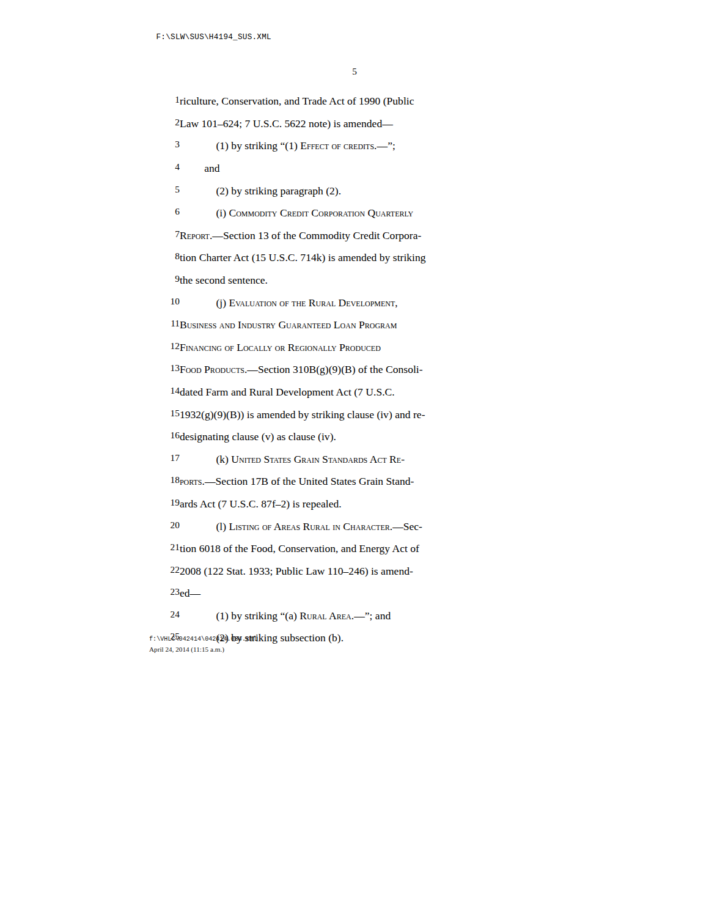F:\SLW\SUS\H4194_SUS.XML
5
| 1 | riculture, Conservation, and Trade Act of 1990 (Public |
| 2 | Law 101–624; 7 U.S.C. 5622 note) is amended— |
| 3 | (1) by striking “(1) Effect of credits. —”; |
| 4 | and |
| 5 | (2) by striking paragraph (2). |
| 6 | (i) Commodity Credit Corporation Quarterly |
| 7 | Report. —Section 13 of the Commodity Credit Corpora- |
| 8 | tion Charter Act (15 U.S.C. 714k) is amended by striking |
| 9 | the second sentence. |
| 10 | (j) Evaluation of the Rural Development, |
| 11 | Business and Industry Guaranteed Loan Program |
| 12 | Financing of Locally or Regionally Produced |
| 13 | Food Products. —Section 310B(g)(9)(B) of the Consoli- |
| 14 | dated Farm and Rural Development Act (7 U.S.C. |
| 15 | 1932(g)(9)(B)) is amended by striking clause (iv) and re- |
| 16 | designating clause (v) as clause (iv). |
| 17 | (k) United States Grain Standards Act Re- |
| 18 | ports. —Section 17B of the United States Grain Stand- |
| 19 | ards Act (7 U.S.C. 87f–2) is repealed. |
| 20 | (l) Listing of Areas Rural in Character. —Sec- |
| 21 | tion 6018 of the Food, Conservation, and Energy Act of |
| 22 | 2008 (122 Stat. 1933; Public Law 110–246) is amend- |
| 23 | ed— |
| 24 | (1) by striking “(a) Rural Area. —”; and |
| 25 | (2) by striking subsection (b). |
f:\VHLC\042414\042414.034.xml
April 24, 2014 (11:15 a.m.)